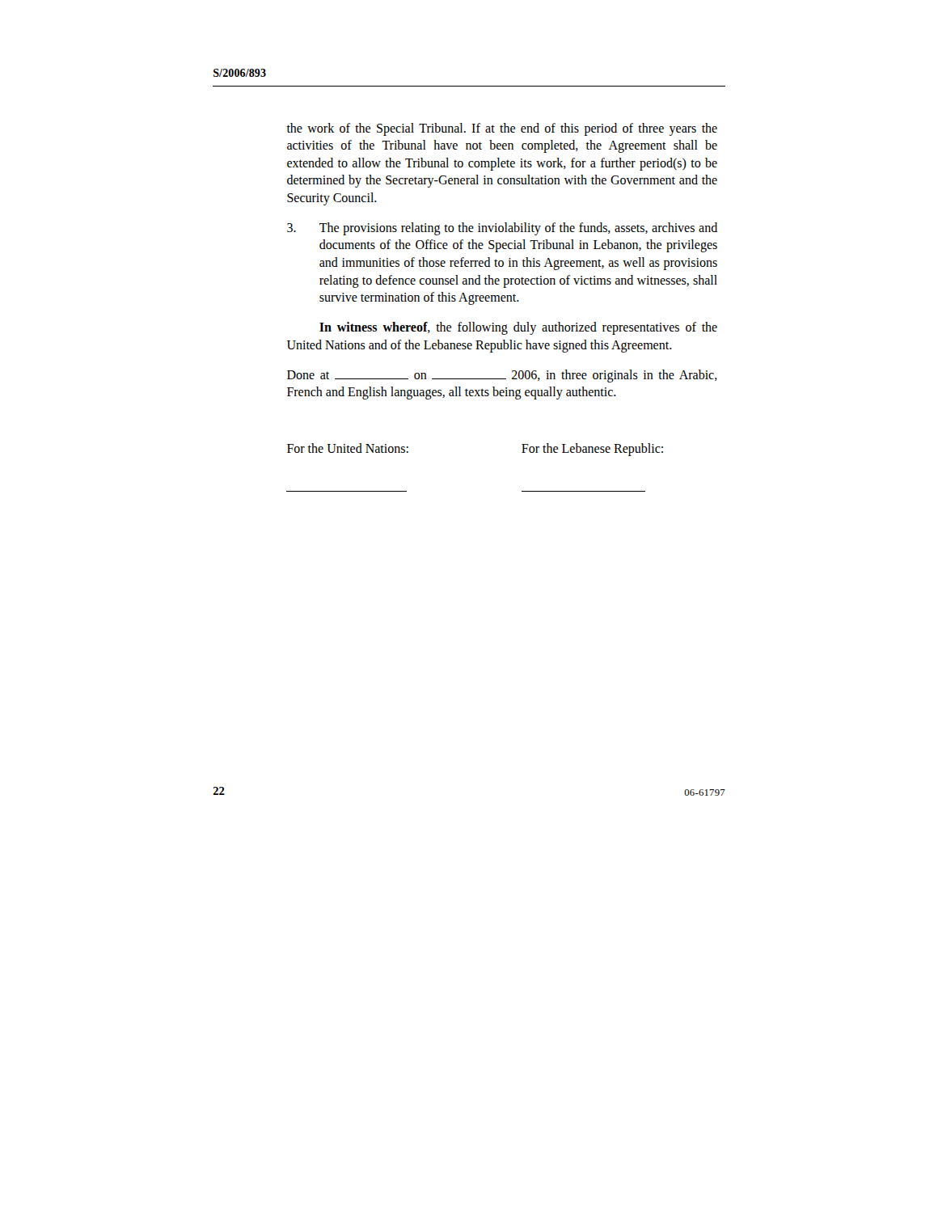S/2006/893
the work of the Special Tribunal. If at the end of this period of three years the activities of the Tribunal have not been completed, the Agreement shall be extended to allow the Tribunal to complete its work, for a further period(s) to be determined by the Secretary-General in consultation with the Government and the Security Council.
3. The provisions relating to the inviolability of the funds, assets, archives and documents of the Office of the Special Tribunal in Lebanon, the privileges and immunities of those referred to in this Agreement, as well as provisions relating to defence counsel and the protection of victims and witnesses, shall survive termination of this Agreement.
In witness whereof, the following duly authorized representatives of the United Nations and of the Lebanese Republic have signed this Agreement.
Done at on 2006, in three originals in the Arabic, French and English languages, all texts being equally authentic.
For the United Nations:
For the Lebanese Republic:
22 06-61797